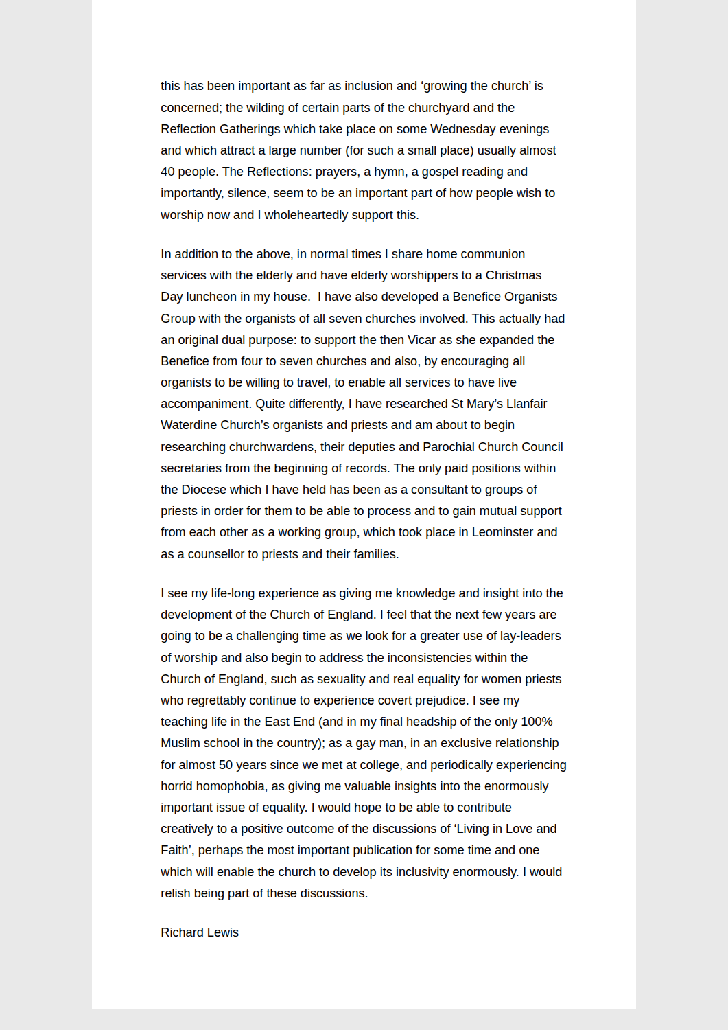this has been important as far as inclusion and ‘growing the church’ is concerned; the wilding of certain parts of the churchyard and the Reflection Gatherings which take place on some Wednesday evenings and which attract a large number (for such a small place) usually almost 40 people. The Reflections: prayers, a hymn, a gospel reading and importantly, silence, seem to be an important part of how people wish to worship now and I wholeheartedly support this.
In addition to the above, in normal times I share home communion services with the elderly and have elderly worshippers to a Christmas Day luncheon in my house. I have also developed a Benefice Organists Group with the organists of all seven churches involved. This actually had an original dual purpose: to support the then Vicar as she expanded the Benefice from four to seven churches and also, by encouraging all organists to be willing to travel, to enable all services to have live accompaniment. Quite differently, I have researched St Mary’s Llanfair Waterdine Church’s organists and priests and am about to begin researching churchwardens, their deputies and Parochial Church Council secretaries from the beginning of records. The only paid positions within the Diocese which I have held has been as a consultant to groups of priests in order for them to be able to process and to gain mutual support from each other as a working group, which took place in Leominster and as a counsellor to priests and their families.
I see my life-long experience as giving me knowledge and insight into the development of the Church of England. I feel that the next few years are going to be a challenging time as we look for a greater use of lay-leaders of worship and also begin to address the inconsistencies within the Church of England, such as sexuality and real equality for women priests who regrettably continue to experience covert prejudice. I see my teaching life in the East End (and in my final headship of the only 100% Muslim school in the country); as a gay man, in an exclusive relationship for almost 50 years since we met at college, and periodically experiencing horrid homophobia, as giving me valuable insights into the enormously important issue of equality. I would hope to be able to contribute creatively to a positive outcome of the discussions of ‘Living in Love and Faith’, perhaps the most important publication for some time and one which will enable the church to develop its inclusivity enormously. I would relish being part of these discussions.
Richard Lewis